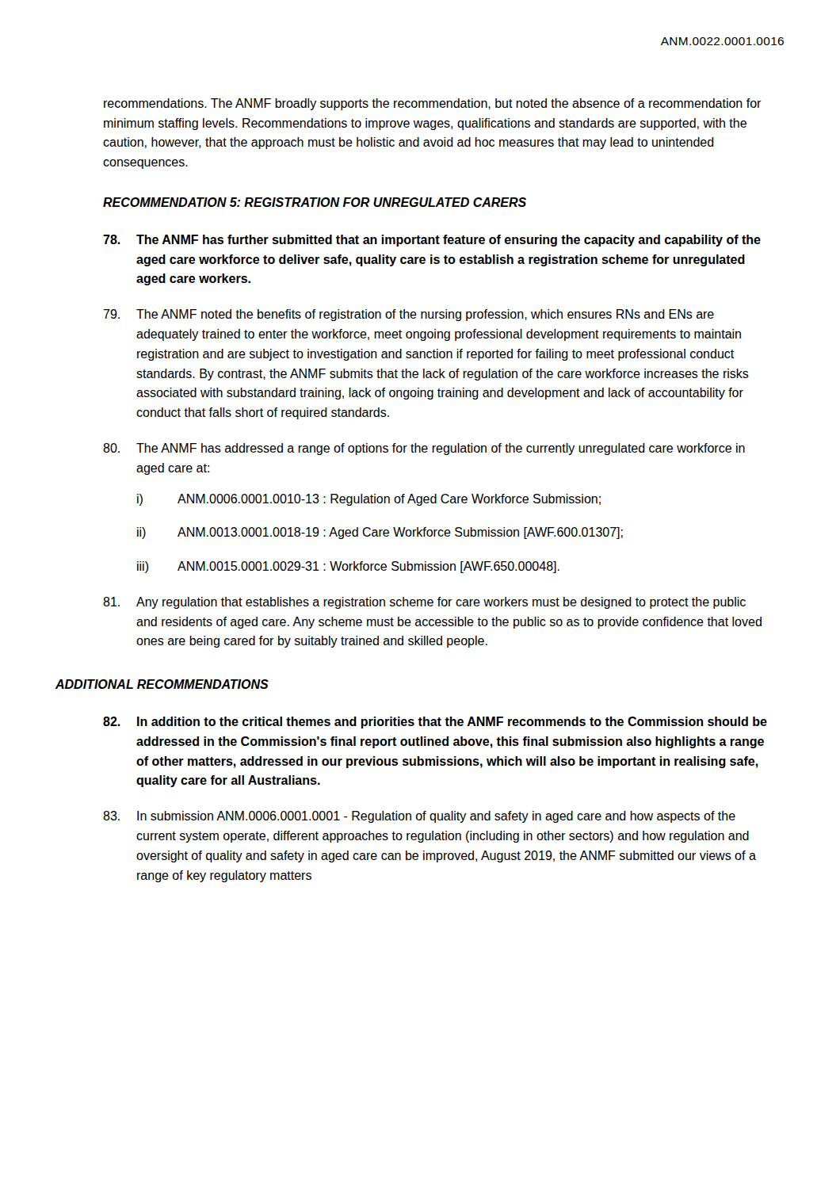ANM.0022.0001.0016
recommendations. The ANMF broadly supports the recommendation, but noted the absence of a recommendation for minimum staffing levels. Recommendations to improve wages, qualifications and standards are supported, with the caution, however, that the approach must be holistic and avoid ad hoc measures that may lead to unintended consequences.
RECOMMENDATION 5: REGISTRATION FOR UNREGULATED CARERS
78. The ANMF has further submitted that an important feature of ensuring the capacity and capability of the aged care workforce to deliver safe, quality care is to establish a registration scheme for unregulated aged care workers.
79. The ANMF noted the benefits of registration of the nursing profession, which ensures RNs and ENs are adequately trained to enter the workforce, meet ongoing professional development requirements to maintain registration and are subject to investigation and sanction if reported for failing to meet professional conduct standards. By contrast, the ANMF submits that the lack of regulation of the care workforce increases the risks associated with substandard training, lack of ongoing training and development and lack of accountability for conduct that falls short of required standards.
80. The ANMF has addressed a range of options for the regulation of the currently unregulated care workforce in aged care at:
i) ANM.0006.0001.0010-13 : Regulation of Aged Care Workforce Submission;
ii) ANM.0013.0001.0018-19 : Aged Care Workforce Submission [AWF.600.01307];
iii) ANM.0015.0001.0029-31 : Workforce Submission [AWF.650.00048].
81. Any regulation that establishes a registration scheme for care workers must be designed to protect the public and residents of aged care. Any scheme must be accessible to the public so as to provide confidence that loved ones are being cared for by suitably trained and skilled people.
ADDITIONAL RECOMMENDATIONS
82. In addition to the critical themes and priorities that the ANMF recommends to the Commission should be addressed in the Commission's final report outlined above, this final submission also highlights a range of other matters, addressed in our previous submissions, which will also be important in realising safe, quality care for all Australians.
83. In submission ANM.0006.0001.0001 - Regulation of quality and safety in aged care and how aspects of the current system operate, different approaches to regulation (including in other sectors) and how regulation and oversight of quality and safety in aged care can be improved, August 2019, the ANMF submitted our views of a range of key regulatory matters